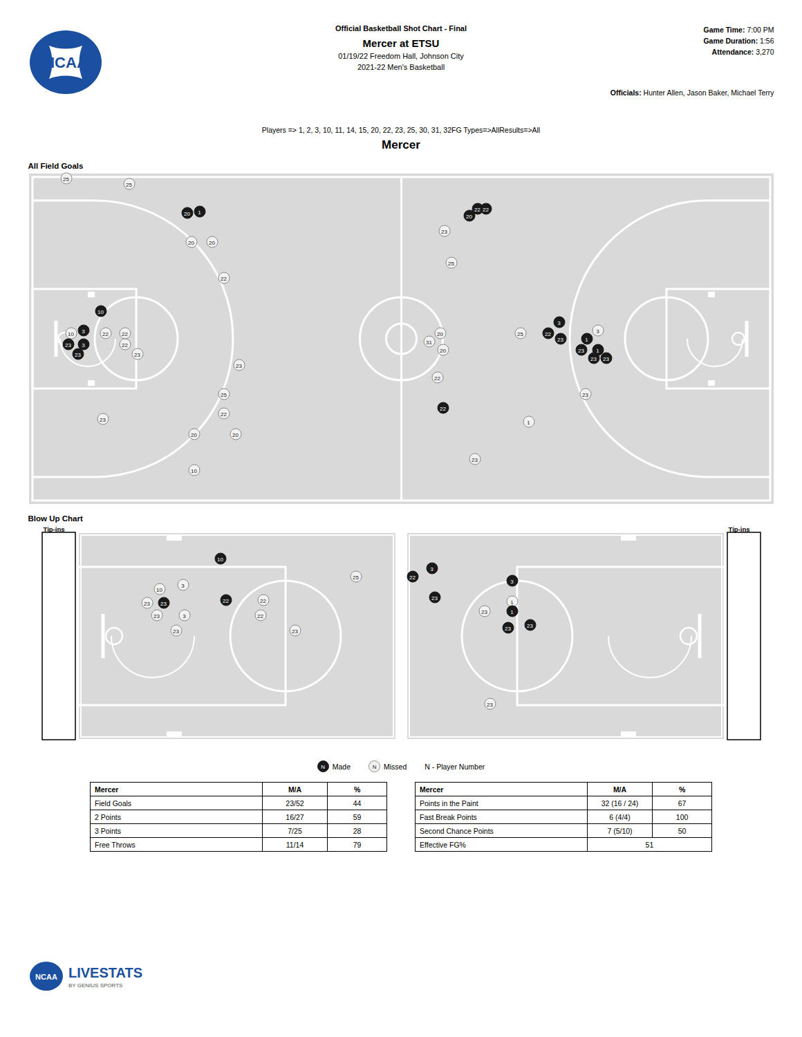NCAA
Official Basketball Shot Chart - Final
Mercer at ETSU
01/19/22 Freedom Hall, Johnson City
2021-22 Men's Basketball
Game Time: 7:00 PM
Game Duration: 1:56
Attendance: 3,270
Officials: Hunter Allen, Jason Baker, Michael Terry
Players => 1, 2, 3, 10, 11, 14, 15, 20, 22, 23, 25, 30, 31, 32FG Types=>AllResults=>All
Mercer
All Field Goals
25
25
20
1
20
20
22
10
10
3
22
22
22
23
3
23
23
23
23
25
22
20
20
10
20
22
22
23
25
20
31
20
25
22
3
23
3
1
23
1
23
23
22
22
23
1
23
Blow Up Chart
Tip-ins
Tip-ins
10
10
3
23
23
23
22
22
22
3
23
23
25
22
3
23
3
1
1
23
23
23
23
NMade NMissed N - Player Number
| Mercer | M/A | % |
| --- | --- | --- |
| Field Goals | 23/52 | 44 |
| 2 Points | 16/27 | 59 |
| 3 Points | 7/25 | 28 |
| Free Throws | 11/14 | 79 |
| Mercer | M/A | % |
| --- | --- | --- |
| Points in the Paint | 32 (16 / 24) | 67 |
| Fast Break Points | 6 (4/4) | 100 |
| Second Chance Points | 7 (5/10) | 50 |
| Effective FG% | 51 |
NCAA LIVESTATS BY GENIUS SPORTS